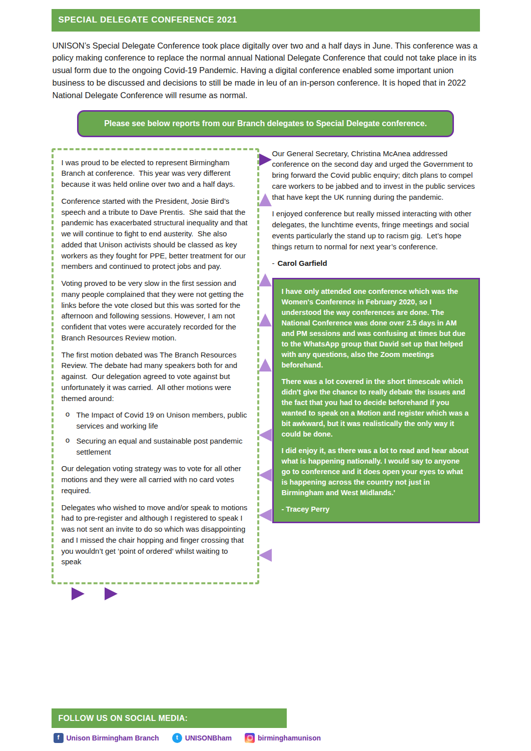Special Delegate Conference 2021
UNISON’s Special Delegate Conference took place digitally over two and a half days in June. This conference was a policy making conference to replace the normal annual National Delegate Conference that could not take place in its usual form due to the ongoing Covid-19 Pandemic. Having a digital conference enabled some important union business to be discussed and decisions to still be made in leu of an in-person conference. It is hoped that in 2022 National Delegate Conference will resume as normal.
Please see below reports from our Branch delegates to Special Delegate conference.
I was proud to be elected to represent Birmingham Branch at conference. This year was very different because it was held online over two and a half days.
Conference started with the President, Josie Bird’s speech and a tribute to Dave Prentis. She said that the pandemic has exacerbated structural inequality and that we will continue to fight to end austerity. She also added that Unison activists should be classed as key workers as they fought for PPE, better treatment for our members and continued to protect jobs and pay.
Voting proved to be very slow in the first session and many people complained that they were not getting the links before the vote closed but this was sorted for the afternoon and following sessions. However, I am not confident that votes were accurately recorded for the Branch Resources Review motion.
The first motion debated was The Branch Resources Review. The debate had many speakers both for and against. Our delegation agreed to vote against but unfortunately it was carried. All other motions were themed around:
The Impact of Covid 19 on Unison members, public services and working life
Securing an equal and sustainable post pandemic settlement
Our delegation voting strategy was to vote for all other motions and they were all carried with no card votes required.
Delegates who wished to move and/or speak to motions had to pre-register and although I registered to speak I was not sent an invite to do so which was disappointing and I missed the chair hopping and finger crossing that you wouldn’t get ‘point of ordered’ whilst waiting to speak
Our General Secretary, Christina McAnea addressed conference on the second day and urged the Government to bring forward the Covid public enquiry; ditch plans to compel care workers to be jabbed and to invest in the public services that have kept the UK running during the pandemic.
I enjoyed conference but really missed interacting with other delegates, the lunchtime events, fringe meetings and social events particularly the stand up to racism gig. Let’s hope things return to normal for next year’s conference.
-Carol Garfield
I have only attended one conference which was the Women's Conference in February 2020, so I understood the way conferences are done. The National Conference was done over 2.5 days in AM and PM sessions and was confusing at times but due to the WhatsApp group that David set up that helped with any questions, also the Zoom meetings beforehand.
There was a lot covered in the short timescale which didn't give the chance to really debate the issues and the fact that you had to decide beforehand if you wanted to speak on a Motion and register which was a bit awkward, but it was realistically the only way it could be done.
I did enjoy it, as there was a lot to read and hear about what is happening nationally. I would say to anyone go to conference and it does open your eyes to what is happening across the country not just in Birmingham and West Midlands.'
- Tracey Perry
FOLLOW US ON SOCIAL MEDIA:
f Unison Birmingham Branch t UNISONBham ▢birminghamunison